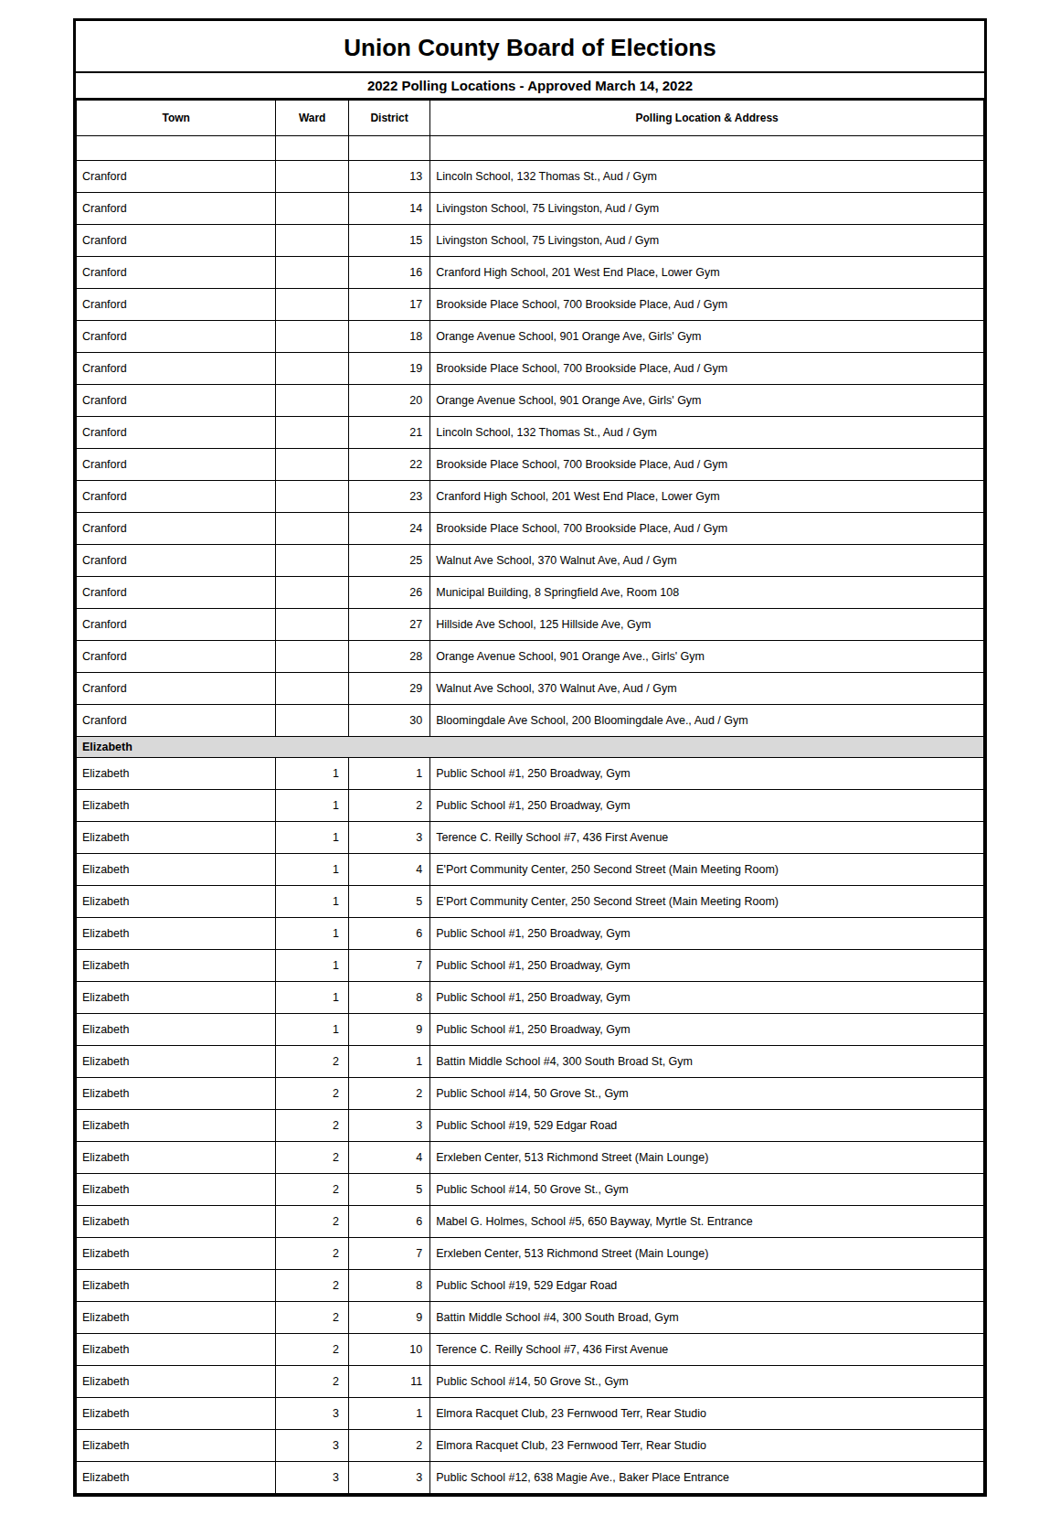Union County Board of Elections
2022 Polling Locations - Approved March 14, 2022
| Town | Ward | District | Polling Location & Address |
| --- | --- | --- | --- |
| Cranford | | 13 | Lincoln School, 132 Thomas St., Aud / Gym |
| Cranford | | 14 | Livingston School, 75 Livingston, Aud / Gym |
| Cranford | | 15 | Livingston School, 75 Livingston, Aud / Gym |
| Cranford | | 16 | Cranford High School, 201 West End Place, Lower Gym |
| Cranford | | 17 | Brookside Place School, 700 Brookside Place, Aud / Gym |
| Cranford | | 18 | Orange Avenue School, 901 Orange Ave, Girls' Gym |
| Cranford | | 19 | Brookside Place School, 700 Brookside Place, Aud / Gym |
| Cranford | | 20 | Orange Avenue School, 901 Orange Ave, Girls' Gym |
| Cranford | | 21 | Lincoln School, 132 Thomas St., Aud / Gym |
| Cranford | | 22 | Brookside Place School, 700 Brookside Place, Aud / Gym |
| Cranford | | 23 | Cranford High School, 201 West End Place, Lower Gym |
| Cranford | | 24 | Brookside Place School, 700 Brookside Place, Aud / Gym |
| Cranford | | 25 | Walnut Ave School, 370 Walnut Ave, Aud / Gym |
| Cranford | | 26 | Municipal Building, 8 Springfield Ave, Room 108 |
| Cranford | | 27 | Hillside Ave School, 125 Hillside Ave, Gym |
| Cranford | | 28 | Orange Avenue School, 901 Orange Ave., Girls' Gym |
| Cranford | | 29 | Walnut Ave School, 370 Walnut Ave, Aud / Gym |
| Cranford | | 30 | Bloomingdale Ave School, 200 Bloomingdale Ave., Aud / Gym |
| Elizabeth |
| Elizabeth | 1 | 1 | Public School #1, 250 Broadway, Gym |
| Elizabeth | 1 | 2 | Public School #1, 250 Broadway, Gym |
| Elizabeth | 1 | 3 | Terence C. Reilly School #7, 436 First Avenue |
| Elizabeth | 1 | 4 | E'Port Community Center, 250 Second Street (Main Meeting Room) |
| Elizabeth | 1 | 5 | E'Port Community Center, 250 Second Street (Main Meeting Room) |
| Elizabeth | 1 | 6 | Public School #1, 250 Broadway, Gym |
| Elizabeth | 1 | 7 | Public School #1, 250 Broadway, Gym |
| Elizabeth | 1 | 8 | Public School #1, 250 Broadway, Gym |
| Elizabeth | 1 | 9 | Public School #1, 250 Broadway, Gym |
| Elizabeth | 2 | 1 | Battin Middle School #4, 300 South Broad St, Gym |
| Elizabeth | 2 | 2 | Public School #14, 50 Grove St., Gym |
| Elizabeth | 2 | 3 | Public School #19, 529 Edgar Road |
| Elizabeth | 2 | 4 | Erxleben Center, 513 Richmond Street (Main Lounge) |
| Elizabeth | 2 | 5 | Public School #14, 50 Grove St., Gym |
| Elizabeth | 2 | 6 | Mabel G. Holmes, School #5, 650 Bayway, Myrtle St. Entrance |
| Elizabeth | 2 | 7 | Erxleben Center, 513 Richmond Street (Main Lounge) |
| Elizabeth | 2 | 8 | Public School #19, 529 Edgar Road |
| Elizabeth | 2 | 9 | Battin Middle School #4, 300 South Broad, Gym |
| Elizabeth | 2 | 10 | Terence C. Reilly School #7, 436 First Avenue |
| Elizabeth | 2 | 11 | Public School #14, 50 Grove St., Gym |
| Elizabeth | 3 | 1 | Elmora Racquet Club, 23 Fernwood Terr, Rear Studio |
| Elizabeth | 3 | 2 | Elmora Racquet Club, 23 Fernwood Terr, Rear Studio |
| Elizabeth | 3 | 3 | Public School #12, 638 Magie Ave., Baker Place Entrance |